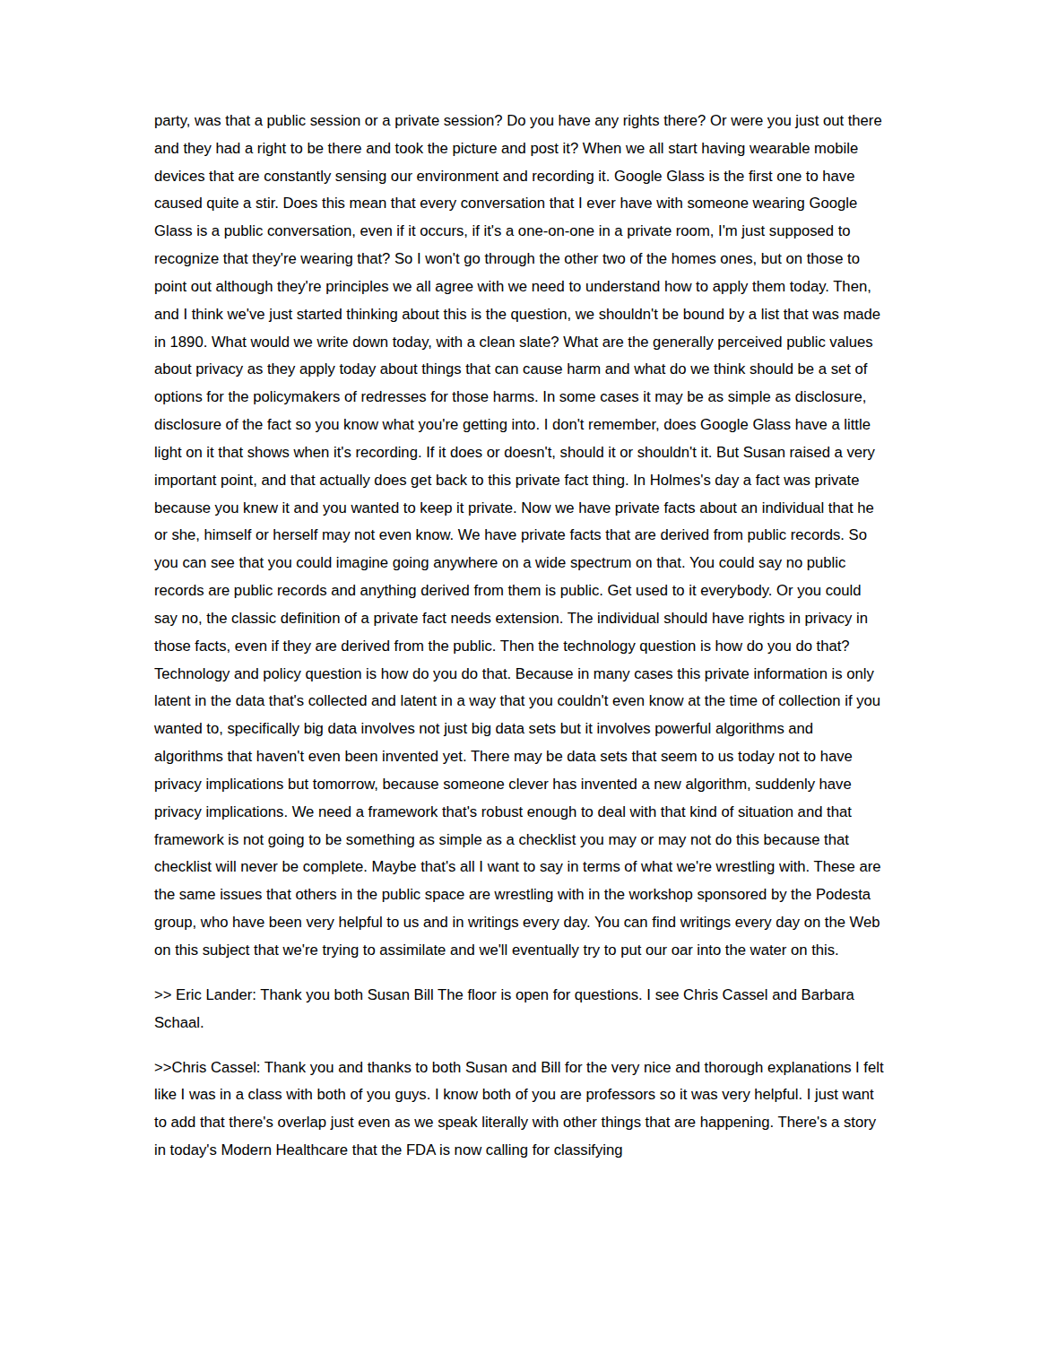party, was that a public session or a private session? Do you have any rights there? Or were you just out there and they had a right to be there and took the picture and post it? When we all start having wearable mobile devices that are constantly sensing our environment and recording it. Google Glass is the first one to have caused quite a stir. Does this mean that every conversation that I ever have with someone wearing Google Glass is a public conversation, even if it occurs, if it's a one-on-one in a private room, I'm just supposed to recognize that they're wearing that? So I won't go through the other two of the homes ones, but on those to point out although they're principles we all agree with we need to understand how to apply them today. Then, and I think we've just started thinking about this is the question, we shouldn't be bound by a list that was made in 1890. What would we write down today, with a clean slate? What are the generally perceived public values about privacy as they apply today about things that can cause harm and what do we think should be a set of options for the policymakers of redresses for those harms. In some cases it may be as simple as disclosure, disclosure of the fact so you know what you're getting into. I don't remember, does Google Glass have a little light on it that shows when it's recording. If it does or doesn't, should it or shouldn't it. But Susan raised a very important point, and that actually does get back to this private fact thing. In Holmes's day a fact was private because you knew it and you wanted to keep it private. Now we have private facts about an individual that he or she, himself or herself may not even know. We have private facts that are derived from public records. So you can see that you could imagine going anywhere on a wide spectrum on that. You could say no public records are public records and anything derived from them is public. Get used to it everybody. Or you could say no, the classic definition of a private fact needs extension. The individual should have rights in privacy in those facts, even if they are derived from the public. Then the technology question is how do you do that? Technology and policy question is how do you do that. Because in many cases this private information is only latent in the data that's collected and latent in a way that you couldn't even know at the time of collection if you wanted to, specifically big data involves not just big data sets but it involves powerful algorithms and algorithms that haven't even been invented yet. There may be data sets that seem to us today not to have privacy implications but tomorrow, because someone clever has invented a new algorithm, suddenly have privacy implications. We need a framework that's robust enough to deal with that kind of situation and that framework is not going to be something as simple as a checklist you may or may not do this because that checklist will never be complete. Maybe that's all I want to say in terms of what we're wrestling with. These are the same issues that others in the public space are wrestling with in the workshop sponsored by the Podesta group, who have been very helpful to us and in writings every day. You can find writings every day on the Web on this subject that we're trying to assimilate and we'll eventually try to put our oar into the water on this.
>> Eric Lander: Thank you both Susan Bill The floor is open for questions. I see Chris Cassel and Barbara Schaal.
>>Chris Cassel: Thank you and thanks to both Susan and Bill for the very nice and thorough explanations I felt like I was in a class with both of you guys. I know both of you are professors so it was very helpful. I just want to add that there's overlap just even as we speak literally with other things that are happening. There's a story in today's Modern Healthcare that the FDA is now calling for classifying